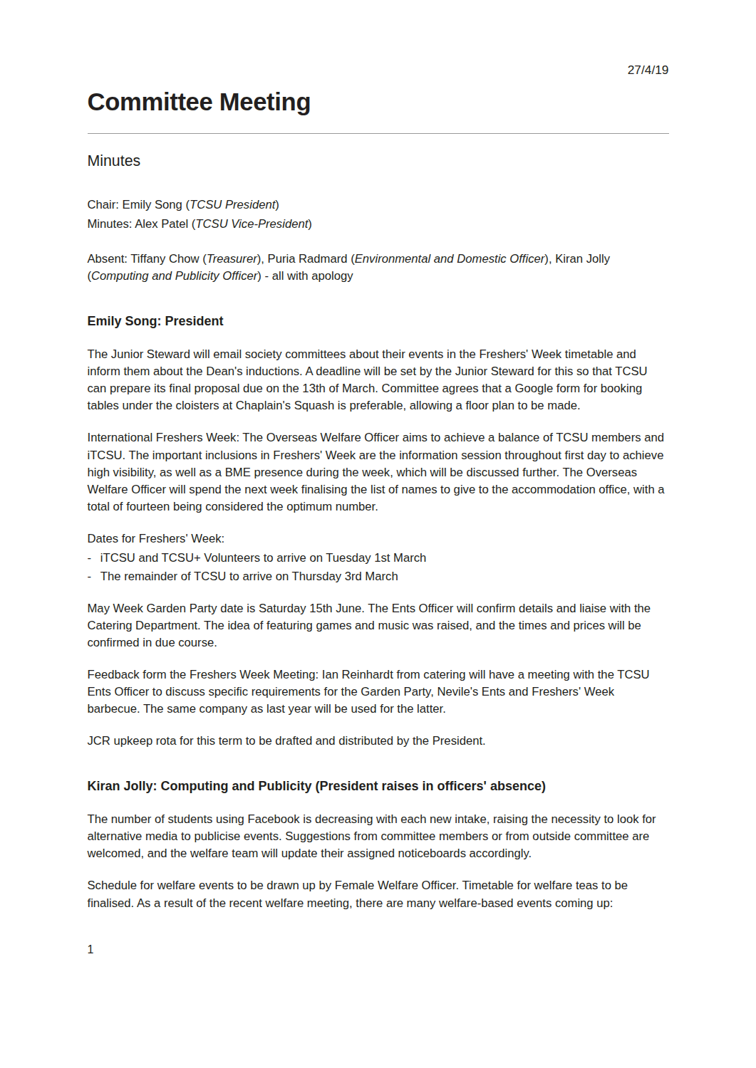27/4/19
Committee Meeting
Minutes
Chair: Emily Song (TCSU President)
Minutes: Alex Patel (TCSU Vice-President)
Absent: Tiffany Chow (Treasurer), Puria Radmard (Environmental and Domestic Officer), Kiran Jolly (Computing and Publicity Officer) - all with apology
Emily Song: President
The Junior Steward will email society committees about their events in the Freshers' Week timetable and inform them about the Dean's inductions. A deadline will be set by the Junior Steward for this so that TCSU can prepare its final proposal due on the 13th of March. Committee agrees that a Google form for booking tables under the cloisters at Chaplain's Squash is preferable, allowing a floor plan to be made.
International Freshers Week: The Overseas Welfare Officer aims to achieve a balance of TCSU members and iTCSU. The important inclusions in Freshers' Week are the information session throughout first day to achieve high visibility, as well as a BME presence during the week, which will be discussed further. The Overseas Welfare Officer will spend the next week finalising the list of names to give to the accommodation office, with a total of fourteen being considered the optimum number.
Dates for Freshers' Week:
iTCSU and TCSU+ Volunteers to arrive on Tuesday 1st March
The remainder of TCSU to arrive on Thursday 3rd March
May Week Garden Party date is Saturday 15th June. The Ents Officer will confirm details and liaise with the Catering Department. The idea of featuring games and music was raised, and the times and prices will be confirmed in due course.
Feedback form the Freshers Week Meeting: Ian Reinhardt from catering will have a meeting with the TCSU Ents Officer to discuss specific requirements for the Garden Party, Nevile's Ents and Freshers' Week barbecue. The same company as last year will be used for the latter.
JCR upkeep rota for this term to be drafted and distributed by the President.
Kiran Jolly: Computing and Publicity (President raises in officers' absence)
The number of students using Facebook is decreasing with each new intake, raising the necessity to look for alternative media to publicise events. Suggestions from committee members or from outside committee are welcomed, and the welfare team will update their assigned noticeboards accordingly.
Schedule for welfare events to be drawn up by Female Welfare Officer. Timetable for welfare teas to be finalised. As a result of the recent welfare meeting, there are many welfare-based events coming up:
1